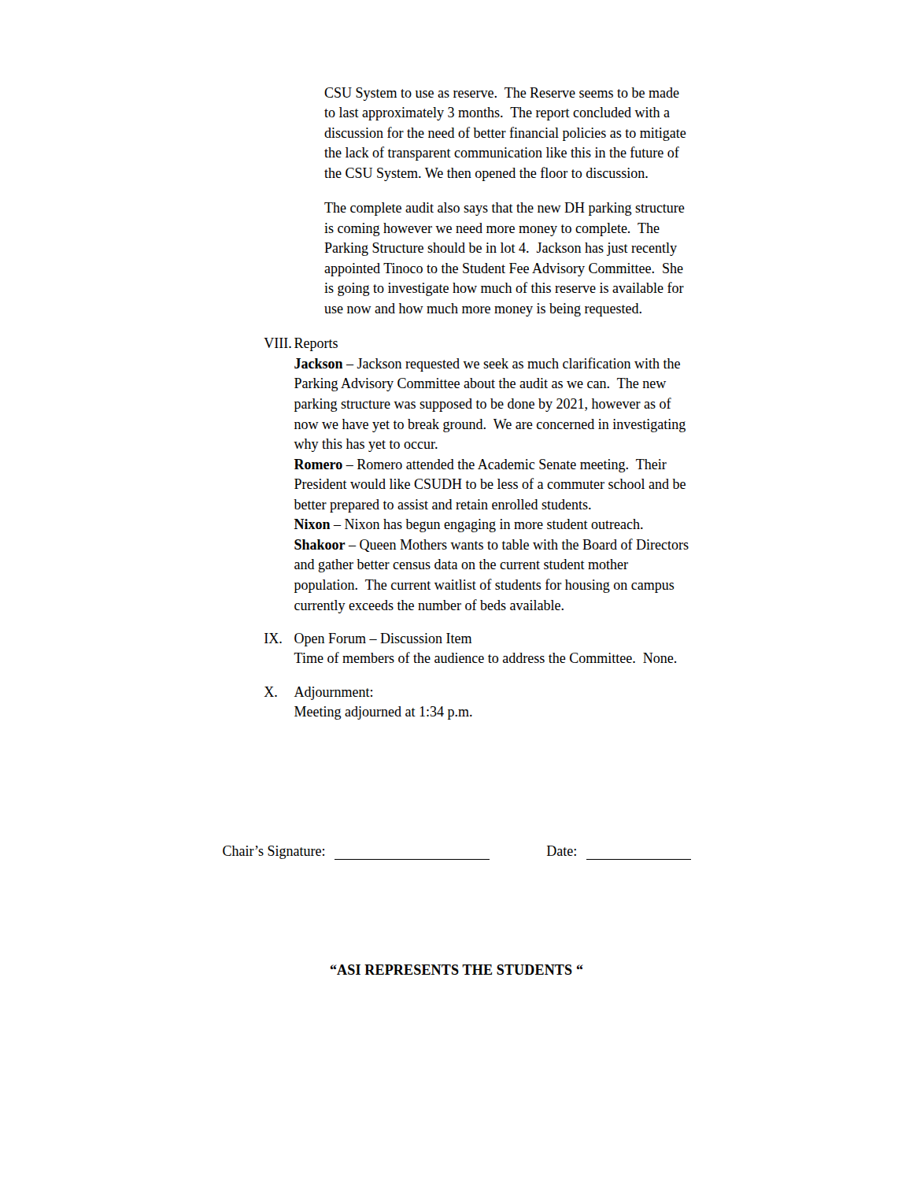CSU System to use as reserve. The Reserve seems to be made to last approximately 3 months. The report concluded with a discussion for the need of better financial policies as to mitigate the lack of transparent communication like this in the future of the CSU System. We then opened the floor to discussion.
The complete audit also says that the new DH parking structure is coming however we need more money to complete. The Parking Structure should be in lot 4. Jackson has just recently appointed Tinoco to the Student Fee Advisory Committee. She is going to investigate how much of this reserve is available for use now and how much more money is being requested.
VIII.
Reports
Jackson – Jackson requested we seek as much clarification with the Parking Advisory Committee about the audit as we can. The new parking structure was supposed to be done by 2021, however as of now we have yet to break ground. We are concerned in investigating why this has yet to occur.
Romero – Romero attended the Academic Senate meeting. Their President would like CSUDH to be less of a commuter school and be better prepared to assist and retain enrolled students.
Nixon – Nixon has begun engaging in more student outreach.
Shakoor – Queen Mothers wants to table with the Board of Directors and gather better census data on the current student mother population. The current waitlist of students for housing on campus currently exceeds the number of beds available.
IX.
Open Forum – Discussion Item
Time of members of the audience to address the Committee. None.
X.
Adjournment:
Meeting adjourned at 1:34 p.m.
Chair’s Signature: Date:
“ASI REPRESENTS THE STUDENTS “